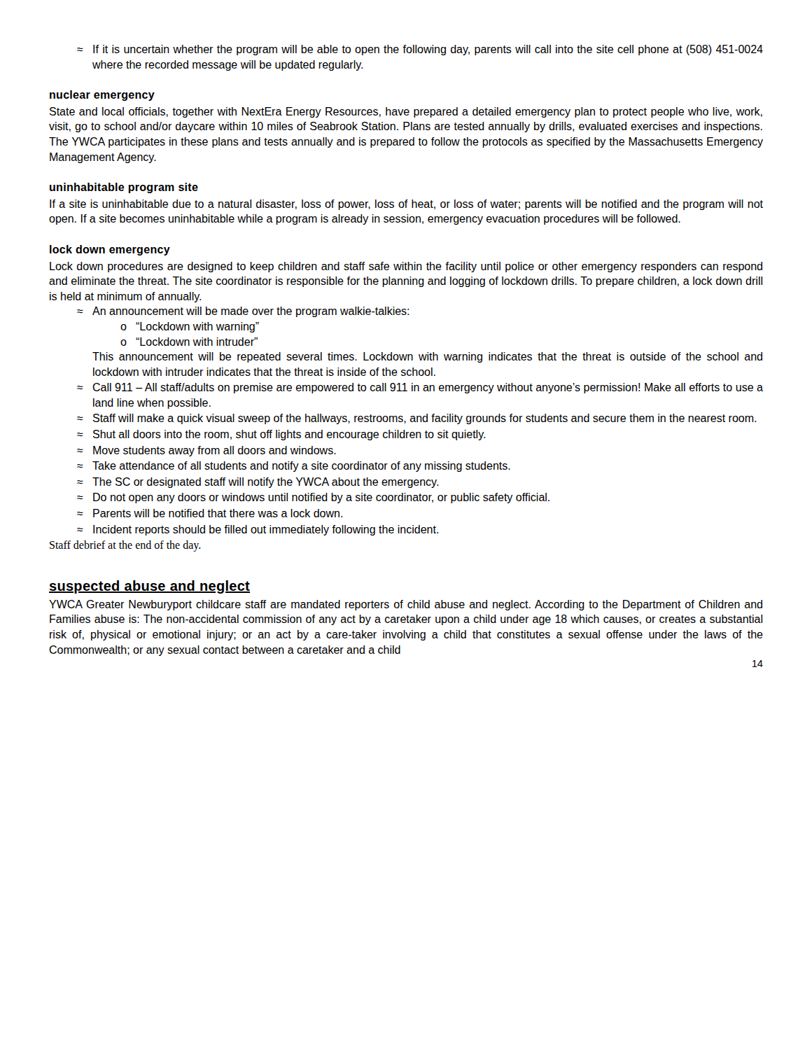If it is uncertain whether the program will be able to open the following day, parents will call into the site cell phone at (508) 451-0024 where the recorded message will be updated regularly.
nuclear emergency
State and local officials, together with NextEra Energy Resources, have prepared a detailed emergency plan to protect people who live, work, visit, go to school and/or daycare within 10 miles of Seabrook Station. Plans are tested annually by drills, evaluated exercises and inspections. The YWCA participates in these plans and tests annually and is prepared to follow the protocols as specified by the Massachusetts Emergency Management Agency.
uninhabitable program site
If a site is uninhabitable due to a natural disaster, loss of power, loss of heat, or loss of water; parents will be notified and the program will not open. If a site becomes uninhabitable while a program is already in session, emergency evacuation procedures will be followed.
lock down emergency
Lock down procedures are designed to keep children and staff safe within the facility until police or other emergency responders can respond and eliminate the threat. The site coordinator is responsible for the planning and logging of lockdown drills. To prepare children, a lock down drill is held at minimum of annually.
An announcement will be made over the program walkie-talkies:
“Lockdown with warning”
“Lockdown with intruder”
This announcement will be repeated several times. Lockdown with warning indicates that the threat is outside of the school and lockdown with intruder indicates that the threat is inside of the school.
Call 911 – All staff/adults on premise are empowered to call 911 in an emergency without anyone’s permission! Make all efforts to use a land line when possible.
Staff will make a quick visual sweep of the hallways, restrooms, and facility grounds for students and secure them in the nearest room.
Shut all doors into the room, shut off lights and encourage children to sit quietly.
Move students away from all doors and windows.
Take attendance of all students and notify a site coordinator of any missing students.
The SC or designated staff will notify the YWCA about the emergency.
Do not open any doors or windows until notified by a site coordinator, or public safety official.
Parents will be notified that there was a lock down.
Incident reports should be filled out immediately following the incident.
Staff debrief at the end of the day.
suspected abuse and neglect
YWCA Greater Newburyport childcare staff are mandated reporters of child abuse and neglect. According to the Department of Children and Families abuse is: The non-accidental commission of any act by a caretaker upon a child under age 18 which causes, or creates a substantial risk of, physical or emotional injury; or an act by a care-taker involving a child that constitutes a sexual offense under the laws of the Commonwealth; or any sexual contact between a caretaker and a child
14